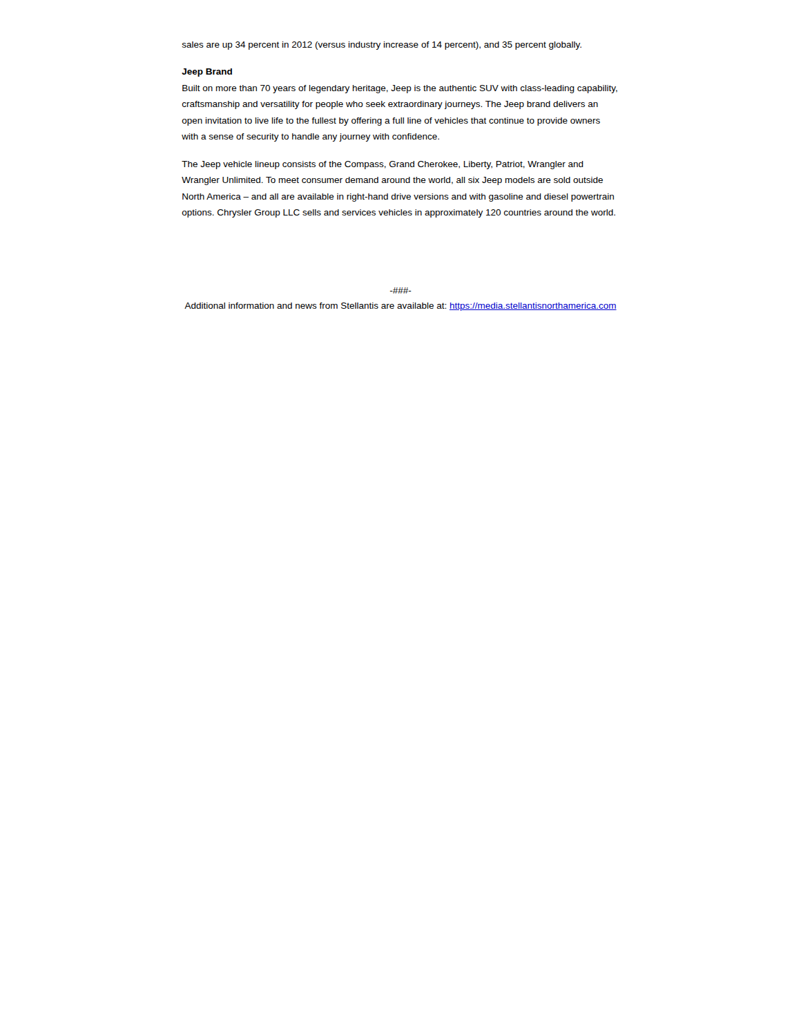sales are up 34 percent in 2012 (versus industry increase of 14 percent), and 35 percent globally.
Jeep Brand
Built on more than 70 years of legendary heritage, Jeep is the authentic SUV with class-leading capability, craftsmanship and versatility for people who seek extraordinary journeys. The Jeep brand delivers an open invitation to live life to the fullest by offering a full line of vehicles that continue to provide owners with a sense of security to handle any journey with confidence.
The Jeep vehicle lineup consists of the Compass, Grand Cherokee, Liberty, Patriot, Wrangler and Wrangler Unlimited. To meet consumer demand around the world, all six Jeep models are sold outside North America – and all are available in right-hand drive versions and with gasoline and diesel powertrain options. Chrysler Group LLC sells and services vehicles in approximately 120 countries around the world.
-###- Additional information and news from Stellantis are available at: https://media.stellantisnorthamerica.com